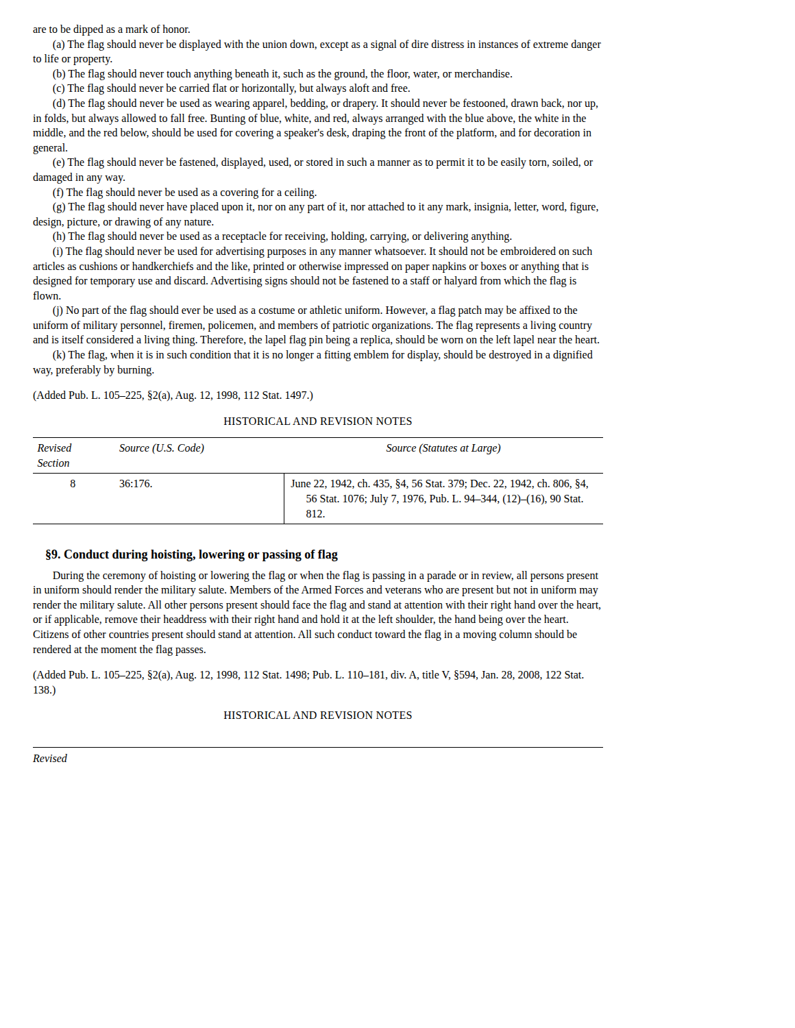are to be dipped as a mark of honor.
(a) The flag should never be displayed with the union down, except as a signal of dire distress in instances of extreme danger to life or property.
(b) The flag should never touch anything beneath it, such as the ground, the floor, water, or merchandise.
(c) The flag should never be carried flat or horizontally, but always aloft and free.
(d) The flag should never be used as wearing apparel, bedding, or drapery. It should never be festooned, drawn back, nor up, in folds, but always allowed to fall free. Bunting of blue, white, and red, always arranged with the blue above, the white in the middle, and the red below, should be used for covering a speaker's desk, draping the front of the platform, and for decoration in general.
(e) The flag should never be fastened, displayed, used, or stored in such a manner as to permit it to be easily torn, soiled, or damaged in any way.
(f) The flag should never be used as a covering for a ceiling.
(g) The flag should never have placed upon it, nor on any part of it, nor attached to it any mark, insignia, letter, word, figure, design, picture, or drawing of any nature.
(h) The flag should never be used as a receptacle for receiving, holding, carrying, or delivering anything.
(i) The flag should never be used for advertising purposes in any manner whatsoever. It should not be embroidered on such articles as cushions or handkerchiefs and the like, printed or otherwise impressed on paper napkins or boxes or anything that is designed for temporary use and discard. Advertising signs should not be fastened to a staff or halyard from which the flag is flown.
(j) No part of the flag should ever be used as a costume or athletic uniform. However, a flag patch may be affixed to the uniform of military personnel, firemen, policemen, and members of patriotic organizations. The flag represents a living country and is itself considered a living thing. Therefore, the lapel flag pin being a replica, should be worn on the left lapel near the heart.
(k) The flag, when it is in such condition that it is no longer a fitting emblem for display, should be destroyed in a dignified way, preferably by burning.
(Added Pub. L. 105–225, §2(a), Aug. 12, 1998, 112 Stat. 1497.)
HISTORICAL AND REVISION NOTES
| Revised Section | Source (U.S. Code) | Source (Statutes at Large) |
| --- | --- | --- |
| 8 | 36:176. | June 22, 1942, ch. 435, §4, 56 Stat. 379; Dec. 22, 1942, ch. 806, §4, 56 Stat. 1076; July 7, 1976, Pub. L. 94–344, (12)–(16), 90 Stat. 812. |
§9. Conduct during hoisting, lowering or passing of flag
During the ceremony of hoisting or lowering the flag or when the flag is passing in a parade or in review, all persons present in uniform should render the military salute. Members of the Armed Forces and veterans who are present but not in uniform may render the military salute. All other persons present should face the flag and stand at attention with their right hand over the heart, or if applicable, remove their headdress with their right hand and hold it at the left shoulder, the hand being over the heart. Citizens of other countries present should stand at attention. All such conduct toward the flag in a moving column should be rendered at the moment the flag passes.
(Added Pub. L. 105–225, §2(a), Aug. 12, 1998, 112 Stat. 1498; Pub. L. 110–181, div. A, title V, §594, Jan. 28, 2008, 122 Stat. 138.)
HISTORICAL AND REVISION NOTES
Revised